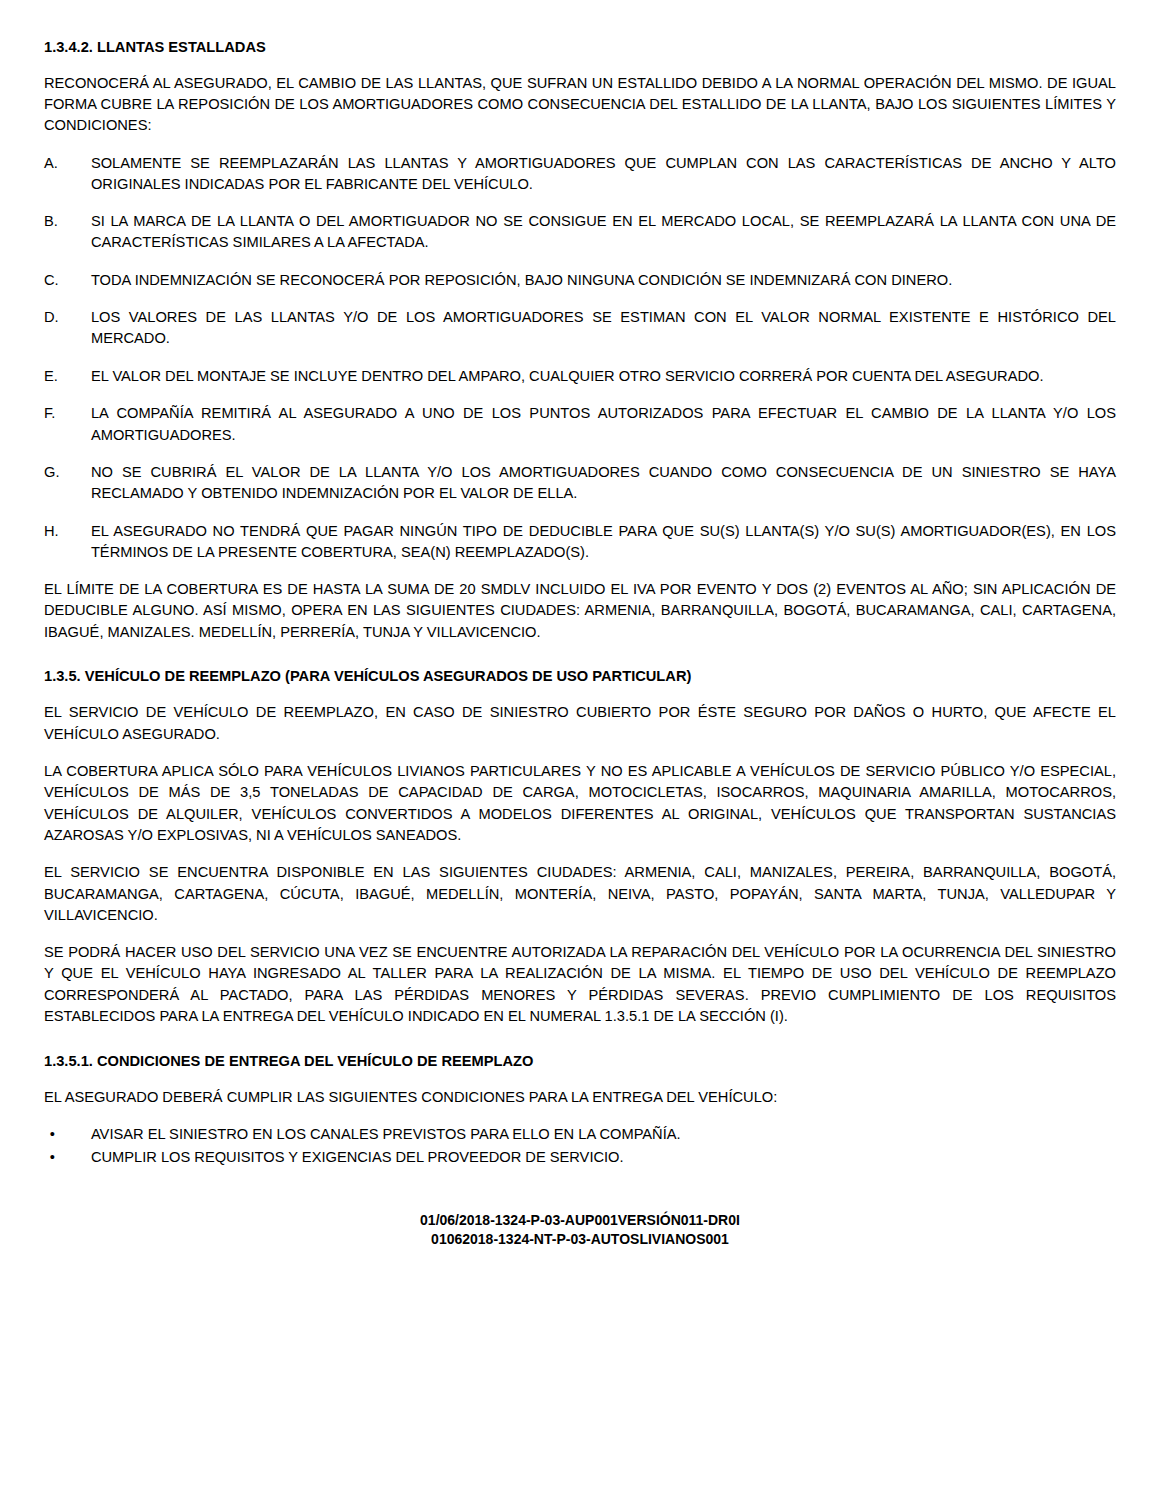1.3.4.2. LLANTAS ESTALLADAS
RECONOCERÁ AL ASEGURADO, EL CAMBIO DE LAS LLANTAS, QUE SUFRAN UN ESTALLIDO DEBIDO A LA NORMAL OPERACIÓN DEL MISMO. DE IGUAL FORMA CUBRE LA REPOSICIÓN DE LOS AMORTIGUADORES COMO CONSECUENCIA DEL ESTALLIDO DE LA LLANTA, BAJO LOS SIGUIENTES LÍMITES Y CONDICIONES:
SOLAMENTE SE REEMPLAZARÁN LAS LLANTAS Y AMORTIGUADORES QUE CUMPLAN CON LAS CARACTERÍSTICAS DE ANCHO Y ALTO ORIGINALES INDICADAS POR EL FABRICANTE DEL VEHÍCULO.
SI LA MARCA DE LA LLANTA O DEL AMORTIGUADOR NO SE CONSIGUE EN EL MERCADO LOCAL, SE REEMPLAZARÁ LA LLANTA CON UNA DE CARACTERÍSTICAS SIMILARES A LA AFECTADA.
TODA INDEMNIZACIÓN SE RECONOCERÁ POR REPOSICIÓN, BAJO NINGUNA CONDICIÓN SE INDEMNIZARÁ CON DINERO.
LOS VALORES DE LAS LLANTAS Y/O DE LOS AMORTIGUADORES SE ESTIMAN CON EL VALOR NORMAL EXISTENTE E HISTÓRICO DEL MERCADO.
EL VALOR DEL MONTAJE SE INCLUYE DENTRO DEL AMPARO, CUALQUIER OTRO SERVICIO CORRERÁ POR CUENTA DEL ASEGURADO.
LA COMPAÑÍA REMITIRÁ AL ASEGURADO A UNO DE LOS PUNTOS AUTORIZADOS PARA EFECTUAR EL CAMBIO DE LA LLANTA Y/O LOS AMORTIGUADORES.
NO SE CUBRIRÁ EL VALOR DE LA LLANTA Y/O LOS AMORTIGUADORES CUANDO COMO CONSECUENCIA DE UN SINIESTRO SE HAYA RECLAMADO Y OBTENIDO INDEMNIZACIÓN POR EL VALOR DE ELLA.
EL ASEGURADO NO TENDRÁ QUE PAGAR NINGÚN TIPO DE DEDUCIBLE PARA QUE SU(S) LLANTA(S) Y/O SU(S) AMORTIGUADOR(ES), EN LOS TÉRMINOS DE LA PRESENTE COBERTURA, SEA(N) REEMPLAZADO(S).
EL LÍMITE DE LA COBERTURA ES DE HASTA LA SUMA DE 20 SMDLV INCLUIDO EL IVA POR EVENTO Y DOS (2) EVENTOS AL AÑO; SIN APLICACIÓN DE DEDUCIBLE ALGUNO. ASÍ MISMO, OPERA EN LAS SIGUIENTES CIUDADES: ARMENIA, BARRANQUILLA, BOGOTÁ, BUCARAMANGA, CALI, CARTAGENA, IBAGUÉ, MANIZALES. MEDELLÍN, PERRERÍA, TUNJA Y VILLAVICENCIO.
1.3.5. VEHÍCULO DE REEMPLAZO (PARA VEHÍCULOS ASEGURADOS DE USO PARTICULAR)
EL SERVICIO DE VEHÍCULO DE REEMPLAZO, EN CASO DE SINIESTRO CUBIERTO POR ÉSTE SEGURO POR DAÑOS O HURTO, QUE AFECTE EL VEHÍCULO ASEGURADO.
LA COBERTURA APLICA SÓLO PARA VEHÍCULOS LIVIANOS PARTICULARES Y NO ES APLICABLE A VEHÍCULOS DE SERVICIO PÚBLICO Y/O ESPECIAL, VEHÍCULOS DE MÁS DE 3,5 TONELADAS DE CAPACIDAD DE CARGA, MOTOCICLETAS, ISOCARROS, MAQUINARIA AMARILLA, MOTOCARROS, VEHÍCULOS DE ALQUILER, VEHÍCULOS CONVERTIDOS A MODELOS DIFERENTES AL ORIGINAL, VEHÍCULOS QUE TRANSPORTAN SUSTANCIAS AZAROSAS Y/O EXPLOSIVAS, NI A VEHÍCULOS SANEADOS.
EL SERVICIO SE ENCUENTRA DISPONIBLE EN LAS SIGUIENTES CIUDADES: ARMENIA, CALI, MANIZALES, PEREIRA, BARRANQUILLA, BOGOTÁ, BUCARAMANGA, CARTAGENA, CÚCUTA, IBAGUÉ, MEDELLÍN, MONTERÍA, NEIVA, PASTO, POPAYÁN, SANTA MARTA, TUNJA, VALLEDUPAR Y VILLAVICENCIO.
SE PODRÁ HACER USO DEL SERVICIO UNA VEZ SE ENCUENTRE AUTORIZADA LA REPARACIÓN DEL VEHÍCULO POR LA OCURRENCIA DEL SINIESTRO Y QUE EL VEHÍCULO HAYA INGRESADO AL TALLER PARA LA REALIZACIÓN DE LA MISMA. EL TIEMPO DE USO DEL VEHÍCULO DE REEMPLAZO CORRESPONDERÁ AL PACTADO, PARA LAS PÉRDIDAS MENORES Y PÉRDIDAS SEVERAS. PREVIO CUMPLIMIENTO DE LOS REQUISITOS ESTABLECIDOS PARA LA ENTREGA DEL VEHÍCULO INDICADO EN EL NUMERAL 1.3.5.1 DE LA SECCIÓN (I).
1.3.5.1. CONDICIONES DE ENTREGA DEL VEHÍCULO DE REEMPLAZO
EL ASEGURADO DEBERÁ CUMPLIR LAS SIGUIENTES CONDICIONES PARA LA ENTREGA DEL VEHÍCULO:
AVISAR EL SINIESTRO EN LOS CANALES PREVISTOS PARA ELLO EN LA COMPAÑÍA.
CUMPLIR LOS REQUISITOS Y EXIGENCIAS DEL PROVEEDOR DE SERVICIO.
01/06/2018-1324-P-03-AUP001VERSIÓN011-DR0I
01062018-1324-NT-P-03-AUTOSLIVIANOS001